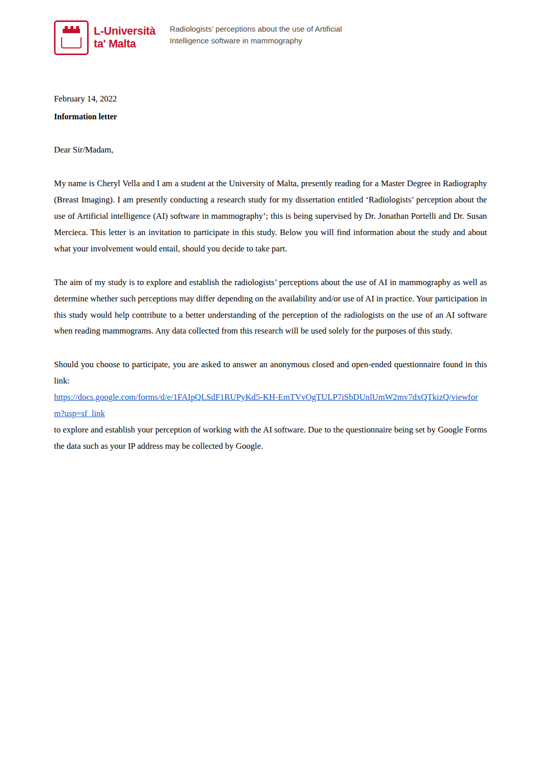L-Università
ta' Malta
Radiologists’ perceptions about the use of Artificial
Intelligence software in mammography
February 14, 2022
Information letter
Dear Sir/Madam,
My name is Cheryl Vella and I am a student at the University of Malta, presently reading for a Master Degree in Radiography (Breast Imaging). I am presently conducting a research study for my dissertation entitled ‘Radiologists’ perception about the use of Artificial intelligence (AI) software in mammography’; this is being supervised by Dr. Jonathan Portelli and Dr. Susan Mercieca. This letter is an invitation to participate in this study. Below you will find information about the study and about what your involvement would entail, should you decide to take part.
The aim of my study is to explore and establish the radiologists’ perceptions about the use of AI in mammography as well as determine whether such perceptions may differ depending on the availability and/or use of AI in practice. Your participation in this study would help contribute to a better understanding of the perception of the radiologists on the use of an AI software when reading mammograms. Any data collected from this research will be used solely for the purposes of this study.
Should you choose to participate, you are asked to answer an anonymous closed and open-ended questionnaire found in this link:
https://docs.google.com/forms/d/e/1FAIpQLSdF1RUPyKd5-KH-EmTVvOgTULP7iSbDUnlUmW2mv7dxQTkizQ/viewform?usp=sf_link
to explore and establish your perception of working with the AI software. Due to the questionnaire being set by Google Forms the data such as your IP address may be collected by Google.